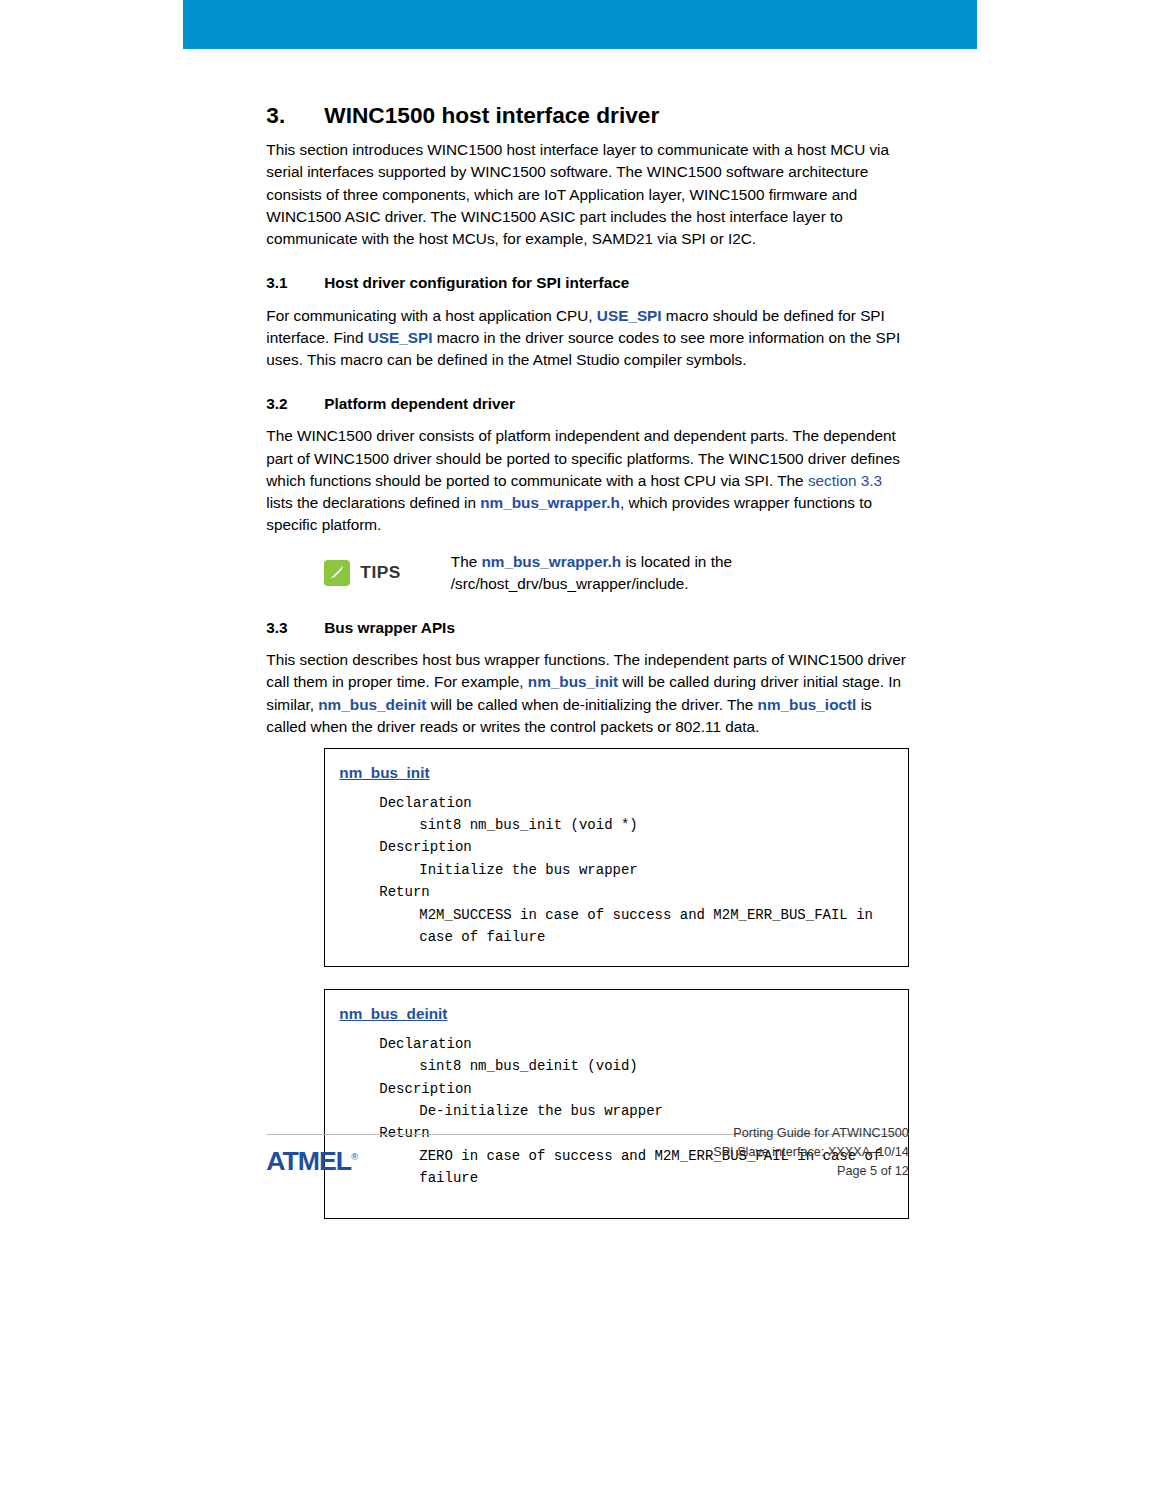3. WINC1500 host interface driver
This section introduces WINC1500 host interface layer to communicate with a host MCU via serial interfaces supported by WINC1500 software. The WINC1500 software architecture consists of three components, which are IoT Application layer, WINC1500 firmware and WINC1500 ASIC driver. The WINC1500 ASIC part includes the host interface layer to communicate with the host MCUs, for example, SAMD21 via SPI or I2C.
3.1 Host driver configuration for SPI interface
For communicating with a host application CPU, USE_SPI macro should be defined for SPI interface. Find USE_SPI macro in the driver source codes to see more information on the SPI uses. This macro can be defined in the Atmel Studio compiler symbols.
3.2 Platform dependent driver
The WINC1500 driver consists of platform independent and dependent parts. The dependent part of WINC1500 driver should be ported to specific platforms. The WINC1500 driver defines which functions should be ported to communicate with a host CPU via SPI. The section 3.3 lists the declarations defined in nm_bus_wrapper.h, which provides wrapper functions to specific platform.
TIPS
The nm_bus_wrapper.h is located in the /src/host_drv/bus_wrapper/include.
3.3 Bus wrapper APIs
This section describes host bus wrapper functions. The independent parts of WINC1500 driver call them in proper time. For example, nm_bus_init will be called during driver initial stage. In similar, nm_bus_deinit will be called when de-initializing the driver. The nm_bus_ioctl is called when the driver reads or writes the control packets or 802.11 data.
nm_bus_init
Declaration
sint8 nm_bus_init (void *)
Description
Initialize the bus wrapper
Return
M2M_SUCCESS in case of success and M2M_ERR_BUS_FAIL in case of failure
nm_bus_deinit
Declaration
sint8 nm_bus_deinit (void)
Description
De-initialize the bus wrapper
Return
ZERO in case of success and M2M_ERR_BUS_FAIL in case of failure
ATMEL®
Porting Guide for ATWINC1500
SPI Slave interface: XXXXA–10/14
Page 5 of 12